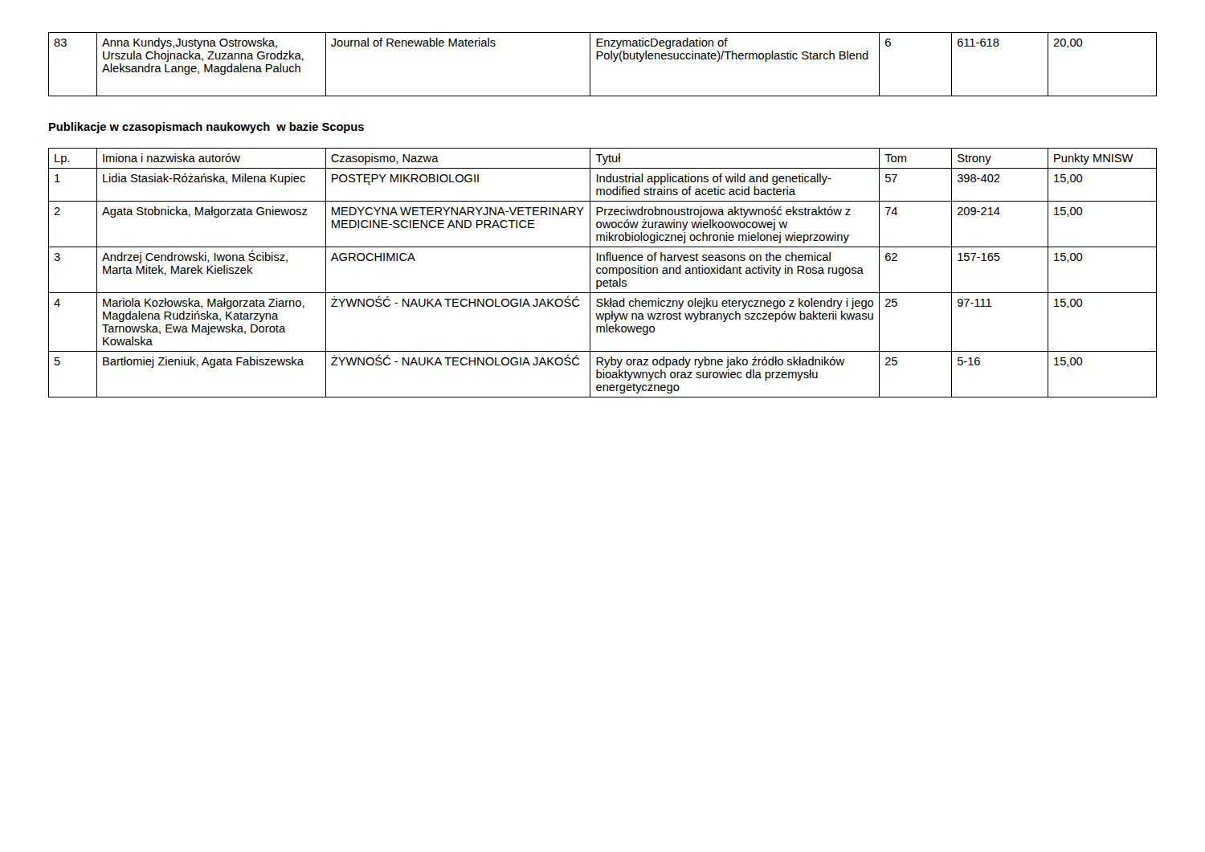| 83 | Anna Kundys,Justyna Ostrowska, Urszula Chojnacka, Zuzanna Grodzka, Aleksandra Lange, Magdalena Paluch | Journal of Renewable Materials | EnzymaticDegradation of Poly(butylenesuccinate)/Thermoplastic Starch Blend | 6 | 611-618 | 20,00 |
Publikacje w czasopismach naukowych w bazie Scopus
| Lp. | Imiona i nazwiska autorów | Czasopismo, Nazwa | Tytuł | Tom | Strony | Punkty MNISW |
| 1 | Lidia Stasiak-Różańska, Milena Kupiec | POSTĘPY MIKROBIOLOGII | Industrial applications of wild and genetically-modified strains of acetic acid bacteria | 57 | 398-402 | 15,00 |
| 2 | Agata Stobnicka, Małgorzata Gniewosz | MEDYCYNA WETERYNARYJNA-VETERINARY MEDICINE-SCIENCE AND PRACTICE | Przeciwdrobnoustrojowa aktywność ekstraktów z owoców żurawiny wielkoowocowej w mikrobiologicznej ochronie mielonej wieprzowiny | 74 | 209-214 | 15,00 |
| 3 | Andrzej Cendrowski, Iwona Ścibisz, Marta Mitek, Marek Kieliszek | AGROCHIMICA | Influence of harvest seasons on the chemical composition and antioxidant activity in Rosa rugosa petals | 62 | 157-165 | 15,00 |
| 4 | Mariola Kozłowska, Małgorzata Ziarno, Magdalena Rudzińska, Katarzyna Tarnowska, Ewa Majewska, Dorota Kowalska | ŻYWNOŚĆ - NAUKA TECHNOLOGIA JAKOŚĆ | Skład chemiczny olejku eterycznego z kolendry i jego wpływ na wzrost wybranych szczepów bakterii kwasu mlekowego | 25 | 97-111 | 15,00 |
| 5 | Bartłomiej Zieniuk, Agata Fabiszewska | ŻYWNOŚĆ - NAUKA TECHNOLOGIA JAKOŚĆ | Ryby oraz odpady rybne jako źródło składników bioaktywnych oraz surowiec dla przemysłu energetycznego | 25 | 5-16 | 15,00 |